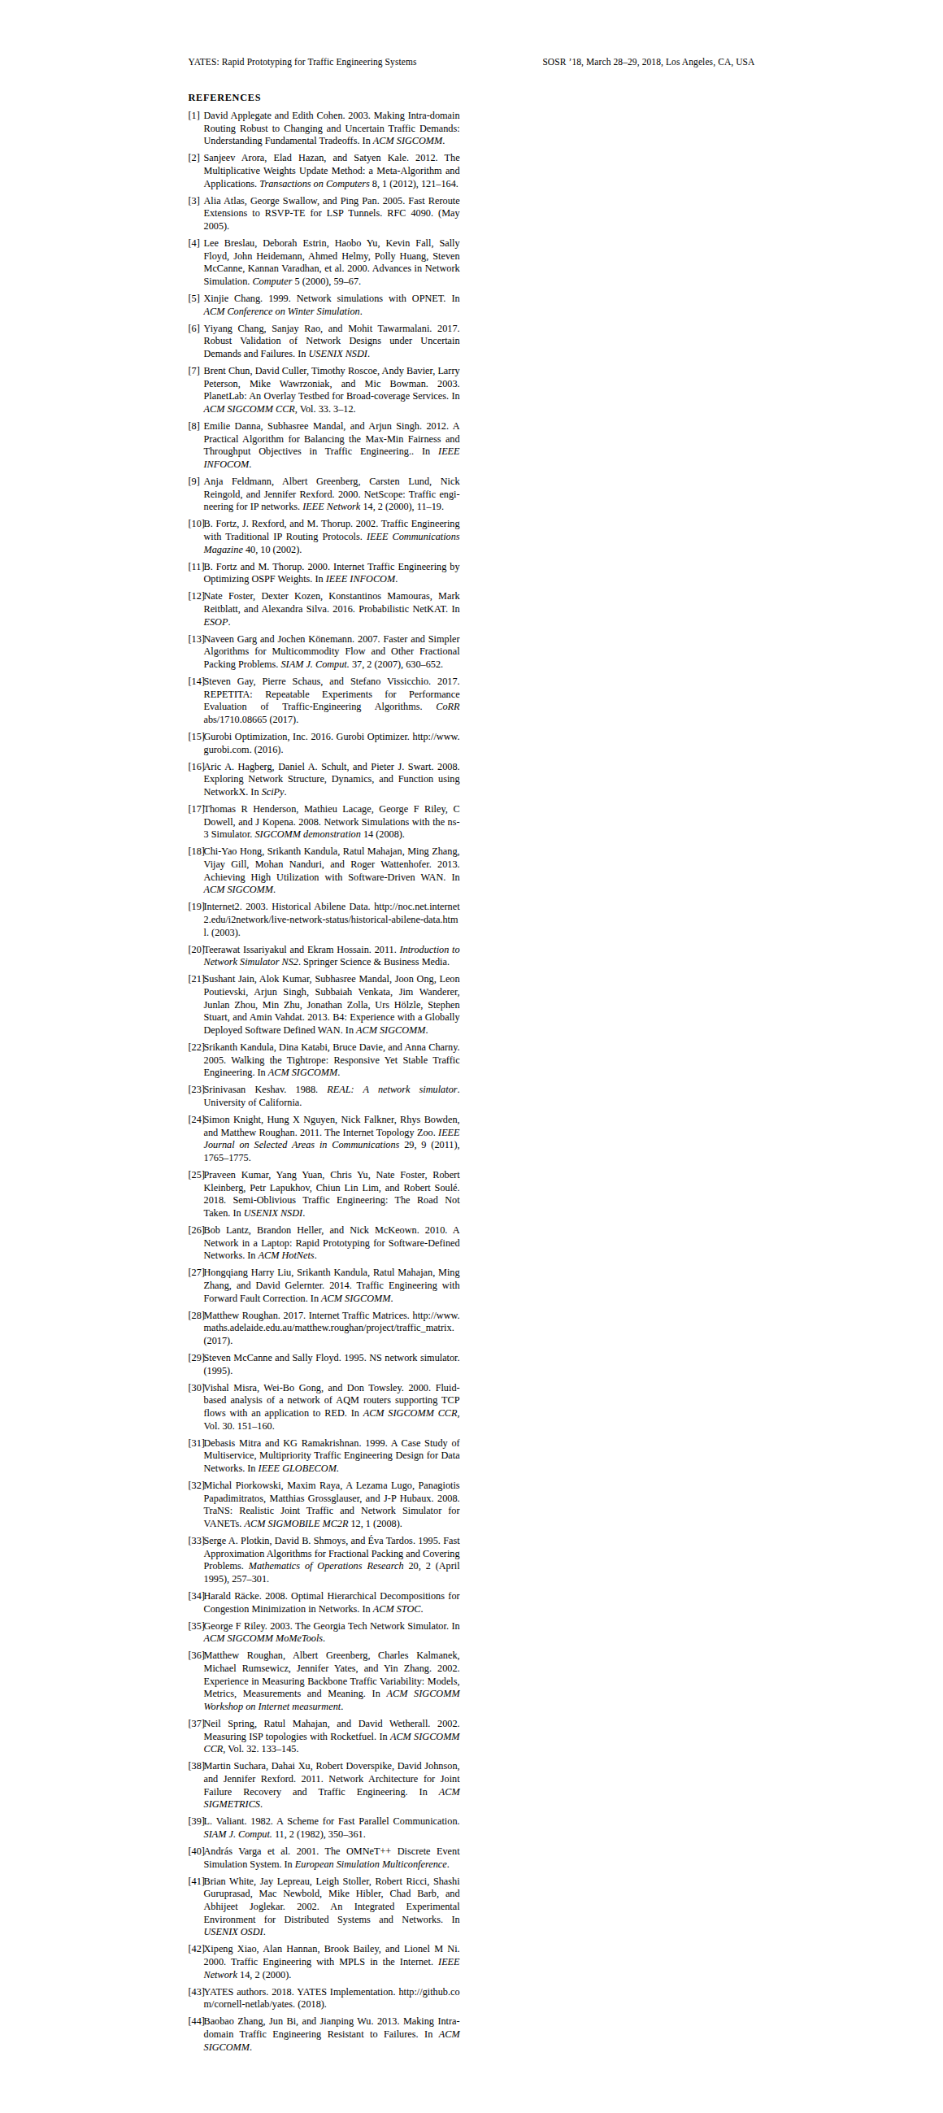YATES: Rapid Prototyping for Traffic Engineering Systems
SOSR ’18, March 28–29, 2018, Los Angeles, CA, USA
References
David Applegate and Edith Cohen. 2003. Making Intra-domain Routing Robust to Changing and Uncertain Traffic Demands: Understanding Fundamental Tradeoffs. In ACM SIGCOMM.
Sanjeev Arora, Elad Hazan, and Satyen Kale. 2012. The Multiplicative Weights Update Method: a Meta-Algorithm and Applications. Transactions on Computers 8, 1 (2012), 121–164.
Alia Atlas, George Swallow, and Ping Pan. 2005. Fast Reroute Extensions to RSVP-TE for LSP Tunnels. RFC 4090. (May 2005).
Lee Breslau, Deborah Estrin, Haobo Yu, Kevin Fall, Sally Floyd, John Heidemann, Ahmed Helmy, Polly Huang, Steven McCanne, Kannan Varadhan, et al. 2000. Advances in Network Simulation. Computer 5 (2000), 59–67.
Xinjie Chang. 1999. Network simulations with OPNET. In ACM Conference on Winter Simulation.
Yiyang Chang, Sanjay Rao, and Mohit Tawarmalani. 2017. Robust Validation of Network Designs under Uncertain Demands and Failures. In USENIX NSDI.
Brent Chun, David Culler, Timothy Roscoe, Andy Bavier, Larry Peterson, Mike Wawrzoniak, and Mic Bowman. 2003. PlanetLab: An Overlay Testbed for Broad-coverage Services. In ACM SIGCOMM CCR, Vol. 33. 3–12.
Emilie Danna, Subhasree Mandal, and Arjun Singh. 2012. A Practical Algorithm for Balancing the Max-Min Fairness and Throughput Objectives in Traffic Engineering.. In IEEE INFOCOM.
Anja Feldmann, Albert Greenberg, Carsten Lund, Nick Reingold, and Jennifer Rexford. 2000. NetScope: Traffic engineering for IP networks. IEEE Network 14, 2 (2000), 11–19.
B. Fortz, J. Rexford, and M. Thorup. 2002. Traffic Engineering with Traditional IP Routing Protocols. IEEE Communications Magazine 40, 10 (2002).
B. Fortz and M. Thorup. 2000. Internet Traffic Engineering by Optimizing OSPF Weights. In IEEE INFOCOM.
Nate Foster, Dexter Kozen, Konstantinos Mamouras, Mark Reitblatt, and Alexandra Silva. 2016. Probabilistic NetKAT. In ESOP.
Naveen Garg and Jochen Könemann. 2007. Faster and Simpler Algorithms for Multicommodity Flow and Other Fractional Packing Problems. SIAM J. Comput. 37, 2 (2007), 630–652.
Steven Gay, Pierre Schaus, and Stefano Vissicchio. 2017. REPETITA: Repeatable Experiments for Performance Evaluation of Traffic-Engineering Algorithms. CoRR abs/1710.08665 (2017).
Gurobi Optimization, Inc. 2016. Gurobi Optimizer. http://www.gurobi.com. (2016).
Aric A. Hagberg, Daniel A. Schult, and Pieter J. Swart. 2008. Exploring Network Structure, Dynamics, and Function using NetworkX. In SciPy.
Thomas R Henderson, Mathieu Lacage, George F Riley, C Dowell, and J Kopena. 2008. Network Simulations with the ns-3 Simulator. SIGCOMM demonstration 14 (2008).
Chi-Yao Hong, Srikanth Kandula, Ratul Mahajan, Ming Zhang, Vijay Gill, Mohan Nanduri, and Roger Wattenhofer. 2013. Achieving High Utilization with Software-Driven WAN. In ACM SIGCOMM.
Internet2. 2003. Historical Abilene Data. http://noc.net.internet2.edu/i2network/live-network-status/historical-abilene-data.html. (2003).
Teerawat Issariyakul and Ekram Hossain. 2011. Introduction to Network Simulator NS2. Springer Science & Business Media.
Sushant Jain, Alok Kumar, Subhasree Mandal, Joon Ong, Leon Poutievski, Arjun Singh, Subbaiah Venkata, Jim Wanderer, Junlan Zhou, Min Zhu, Jonathan Zolla, Urs Hölzle, Stephen Stuart, and Amin Vahdat. 2013. B4: Experience with a Globally Deployed Software Defined WAN. In ACM SIGCOMM.
Srikanth Kandula, Dina Katabi, Bruce Davie, and Anna Charny. 2005. Walking the Tightrope: Responsive Yet Stable Traffic Engineering. In ACM SIGCOMM.
Srinivasan Keshav. 1988. REAL: A network simulator. University of California.
Simon Knight, Hung X Nguyen, Nick Falkner, Rhys Bowden, and Matthew Roughan. 2011. The Internet Topology Zoo. IEEE Journal on Selected Areas in Communications 29, 9 (2011), 1765–1775.
Praveen Kumar, Yang Yuan, Chris Yu, Nate Foster, Robert Kleinberg, Petr Lapukhov, Chiun Lin Lim, and Robert Soulé. 2018. Semi-Oblivious Traffic Engineering: The Road Not Taken. In USENIX NSDI.
Bob Lantz, Brandon Heller, and Nick McKeown. 2010. A Network in a Laptop: Rapid Prototyping for Software-Defined Networks. In ACM HotNets.
Hongqiang Harry Liu, Srikanth Kandula, Ratul Mahajan, Ming Zhang, and David Gelernter. 2014. Traffic Engineering with Forward Fault Correction. In ACM SIGCOMM.
Matthew Roughan. 2017. Internet Traffic Matrices. http://www.maths.adelaide.edu.au/matthew.roughan/project/traffic_matrix. (2017).
Steven McCanne and Sally Floyd. 1995. NS network simulator. (1995).
Vishal Misra, Wei-Bo Gong, and Don Towsley. 2000. Fluid-based analysis of a network of AQM routers supporting TCP flows with an application to RED. In ACM SIGCOMM CCR, Vol. 30. 151–160.
Debasis Mitra and KG Ramakrishnan. 1999. A Case Study of Multiservice, Multipriority Traffic Engineering Design for Data Networks. In IEEE GLOBECOM.
Michal Piorkowski, Maxim Raya, A Lezama Lugo, Panagiotis Papadimitratos, Matthias Grossglauser, and J-P Hubaux. 2008. TraNS: Realistic Joint Traffic and Network Simulator for VANETs. ACM SIGMOBILE MC2R 12, 1 (2008).
Serge A. Plotkin, David B. Shmoys, and Éva Tardos. 1995. Fast Approximation Algorithms for Fractional Packing and Covering Problems. Mathematics of Operations Research 20, 2 (April 1995), 257–301.
Harald Räcke. 2008. Optimal Hierarchical Decompositions for Congestion Minimization in Networks. In ACM STOC.
George F Riley. 2003. The Georgia Tech Network Simulator. In ACM SIGCOMM MoMeTools.
Matthew Roughan, Albert Greenberg, Charles Kalmanek, Michael Rumsewicz, Jennifer Yates, and Yin Zhang. 2002. Experience in Measuring Backbone Traffic Variability: Models, Metrics, Measurements and Meaning. In ACM SIGCOMM Workshop on Internet measurment.
Neil Spring, Ratul Mahajan, and David Wetherall. 2002. Measuring ISP topologies with Rocketfuel. In ACM SIGCOMM CCR, Vol. 32. 133–145.
Martin Suchara, Dahai Xu, Robert Doverspike, David Johnson, and Jennifer Rexford. 2011. Network Architecture for Joint Failure Recovery and Traffic Engineering. In ACM SIGMETRICS.
L. Valiant. 1982. A Scheme for Fast Parallel Communication. SIAM J. Comput. 11, 2 (1982), 350–361.
András Varga et al. 2001. The OMNeT++ Discrete Event Simulation System. In European Simulation Multiconference.
Brian White, Jay Lepreau, Leigh Stoller, Robert Ricci, Shashi Guruprasad, Mac Newbold, Mike Hibler, Chad Barb, and Abhijeet Joglekar. 2002. An Integrated Experimental Environment for Distributed Systems and Networks. In USENIX OSDI.
Xipeng Xiao, Alan Hannan, Brook Bailey, and Lionel M Ni. 2000. Traffic Engineering with MPLS in the Internet. IEEE Network 14, 2 (2000).
YATES authors. 2018. YATES Implementation. http://github.com/cornell-netlab/yates. (2018).
Baobao Zhang, Jun Bi, and Jianping Wu. 2013. Making Intra-domain Traffic Engineering Resistant to Failures. In ACM SIGCOMM.